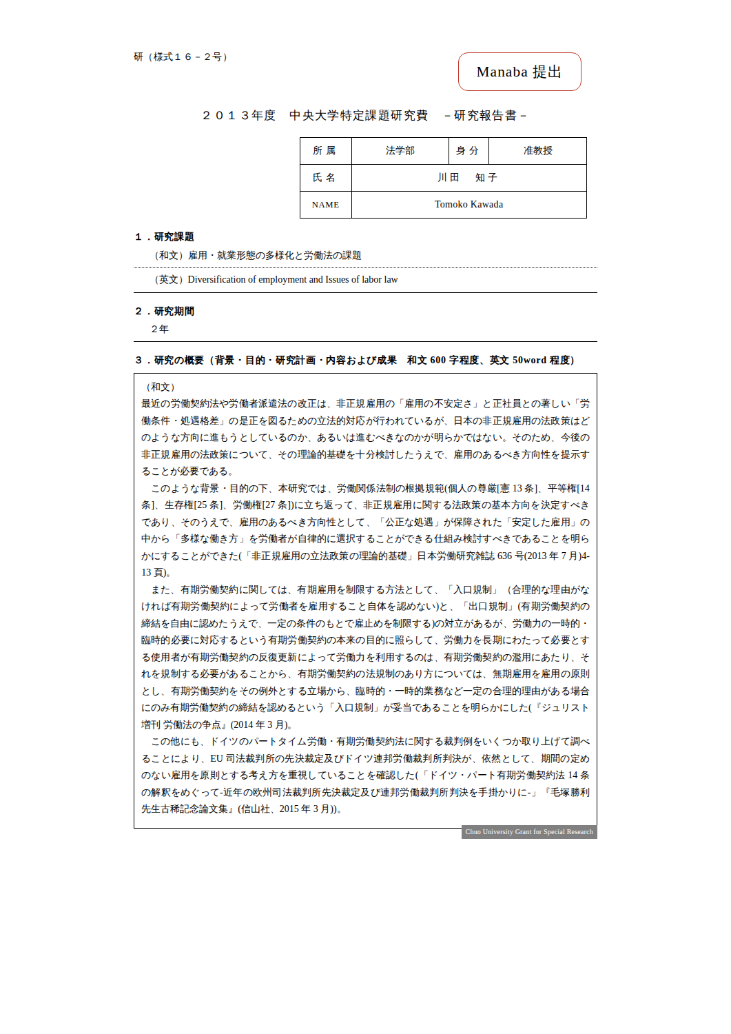研（様式１６－２号）
Manaba 提出
２０１３年度　中央大学特定課題研究費　－研究報告書－
| 所属 | 法学部 | 身分 | 准教授 |
| 氏名 | 川田 知子 |
| NAME | Tomoko Kawada |
１．研究課題
（和文）雇用・就業形態の多様化と労働法の課題
（英文）Diversification of employment and Issues of labor law
２．研究期間
２年
３．研究の概要（背景・目的・研究計画・内容および成果　和文 600 字程度、英文 50word 程度）
（和文）
最近の労働契約法や労働者派遣法の改正は、非正規雇用の「雇用の不安定さ」と正社員との著しい「労働条件・処遇格差」の是正を図るための立法的対応が行われているが、日本の非正規雇用の法政策はどのような方向に進もうとしているのか、あるいは進むべきなのかが明らかではない。そのため、今後の非正規雇用の法政策について、その理論的基礎を十分検討したうえで、雇用のあるべき方向性を提示することが必要である。
このような背景・目的の下、本研究では、労働関係法制の根拠規範(個人の尊厳[憲 13 条]、平等権[14 条]、生存権[25 条]、労働権[27 条])に立ち返って、非正規雇用に関する法政策の基本方向を決定すべきであり、そのうえで、雇用のあるべき方向性として、「公正な処遇」が保障された「安定した雇用」の中から「多様な働き方」を労働者が自律的に選択することができる仕組み検討すべきであることを明らかにすることができた(「非正規雇用の立法政策の理論的基礎」日本労働研究雑誌 636 号(2013 年 7 月)4-13 頁)。
また、有期労働契約に関しては、有期雇用を制限する方法として、「入口規制」（合理的な理由がなければ有期労働契約によって労働者を雇用すること自体を認めない)と、「出口規制」(有期労働契約の締結を自由に認めたうえで、一定の条件のもとで雇止めを制限する)の対立があるが、労働力の一時的・臨時的必要に対応するという有期労働契約の本来の目的に照らして、労働力を長期にわたって必要とする使用者が有期労働契約の反復更新によって労働力を利用するのは、有期労働契約の濫用にあたり、それを規制する必要があることから、有期労働契約の法規制のあり方については、無期雇用を雇用の原則とし、有期労働契約をその例外とする立場から、臨時的・一時的業務など一定の合理的理由がある場合にのみ有期労働契約の締結を認めるという「入口規制」が妥当であることを明らかにした(『ジュリスト増刊 労働法の争点』(2014 年 3 月)。
この他にも、ドイツのパートタイム労働・有期労働契約法に関する裁判例をいくつか取り上げて調べることにより、EU 司法裁判所の先決裁定及びドイツ連邦労働裁判所判決が、依然として、期間の定めのない雇用を原則とする考え方を重視していることを確認した(「ドイツ・パート有期労働契約法 14 条の解釈をめぐって-近年の欧州司法裁判所先決裁定及び連邦労働裁判所判決を手掛かりに-」『毛塚勝利先生古稀記念論文集』(信山社、2015 年 3 月))。
Chuo University Grant for Special Research